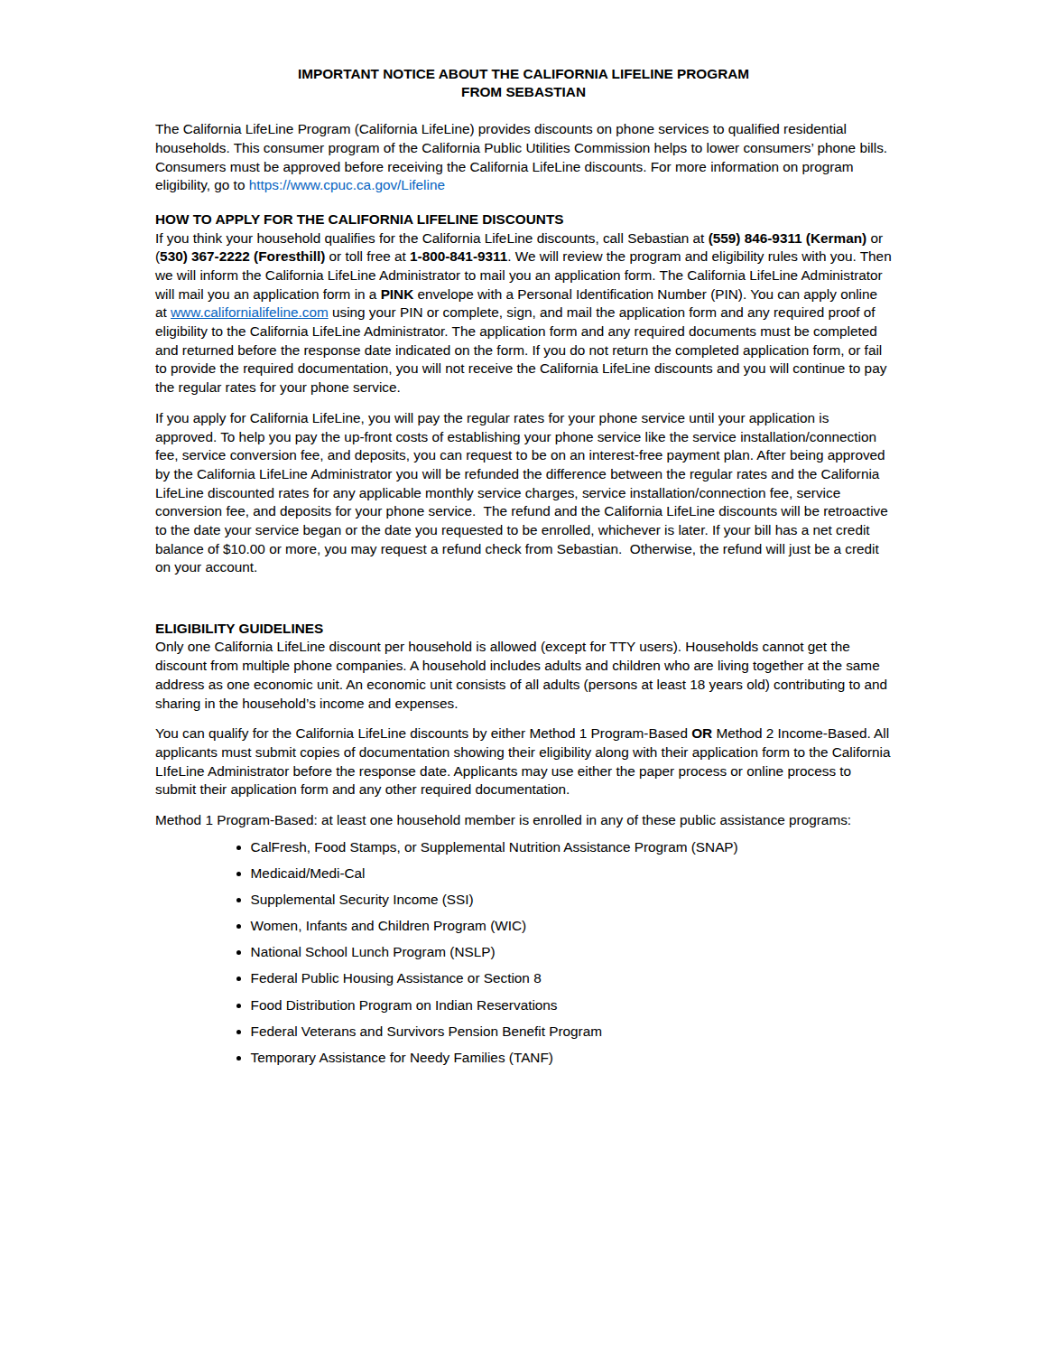IMPORTANT NOTICE ABOUT THE CALIFORNIA LIFELINE PROGRAM
FROM SEBASTIAN
The California LifeLine Program (California LifeLine) provides discounts on phone services to qualified residential households. This consumer program of the California Public Utilities Commission helps to lower consumers’ phone bills. Consumers must be approved before receiving the California LifeLine discounts. For more information on program eligibility, go to https://www.cpuc.ca.gov/Lifeline
HOW TO APPLY FOR THE CALIFORNIA LIFELINE DISCOUNTS
If you think your household qualifies for the California LifeLine discounts, call Sebastian at (559) 846-9311 (Kerman) or (530) 367-2222 (Foresthill) or toll free at 1-800-841-9311. We will review the program and eligibility rules with you. Then we will inform the California LifeLine Administrator to mail you an application form. The California LifeLine Administrator will mail you an application form in a PINK envelope with a Personal Identification Number (PIN). You can apply online at www.californialifeline.com using your PIN or complete, sign, and mail the application form and any required proof of eligibility to the California LifeLine Administrator. The application form and any required documents must be completed and returned before the response date indicated on the form. If you do not return the completed application form, or fail to provide the required documentation, you will not receive the California LifeLine discounts and you will continue to pay the regular rates for your phone service.
If you apply for California LifeLine, you will pay the regular rates for your phone service until your application is approved. To help you pay the up-front costs of establishing your phone service like the service installation/connection fee, service conversion fee, and deposits, you can request to be on an interest-free payment plan. After being approved by the California LifeLine Administrator you will be refunded the difference between the regular rates and the California LifeLine discounted rates for any applicable monthly service charges, service installation/connection fee, service conversion fee, and deposits for your phone service. The refund and the California LifeLine discounts will be retroactive to the date your service began or the date you requested to be enrolled, whichever is later. If your bill has a net credit balance of $10.00 or more, you may request a refund check from Sebastian. Otherwise, the refund will just be a credit on your account.
ELIGIBILITY GUIDELINES
Only one California LifeLine discount per household is allowed (except for TTY users). Households cannot get the discount from multiple phone companies. A household includes adults and children who are living together at the same address as one economic unit. An economic unit consists of all adults (persons at least 18 years old) contributing to and sharing in the household’s income and expenses.
You can qualify for the California LifeLine discounts by either Method 1 Program-Based OR Method 2 Income-Based. All applicants must submit copies of documentation showing their eligibility along with their application form to the California LIfeLine Administrator before the response date. Applicants may use either the paper process or online process to submit their application form and any other required documentation.
Method 1 Program-Based: at least one household member is enrolled in any of these public assistance programs:
CalFresh, Food Stamps, or Supplemental Nutrition Assistance Program (SNAP)
Medicaid/Medi-Cal
Supplemental Security Income (SSI)
Women, Infants and Children Program (WIC)
National School Lunch Program (NSLP)
Federal Public Housing Assistance or Section 8
Food Distribution Program on Indian Reservations
Federal Veterans and Survivors Pension Benefit Program
Temporary Assistance for Needy Families (TANF)